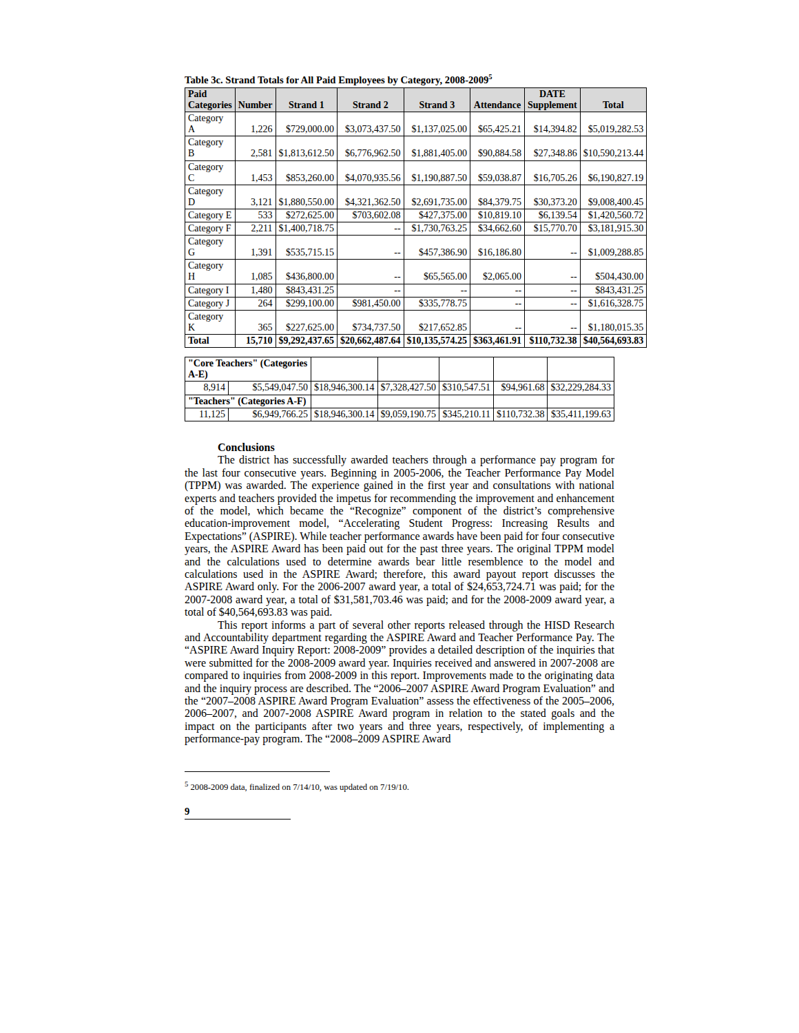Table 3c. Strand Totals for All Paid Employees by Category, 2008-20095
| Paid Categories | Number | Strand 1 | Strand 2 | Strand 3 | Attendance | DATE Supplement | Total |
| --- | --- | --- | --- | --- | --- | --- | --- |
| Category A | 1,226 | $729,000.00 | $3,073,437.50 | $1,137,025.00 | $65,425.21 | $14,394.82 | $5,019,282.53 |
| Category B | 2,581 | $1,813,612.50 | $6,776,962.50 | $1,881,405.00 | $90,884.58 | $27,348.86 | $10,590,213.44 |
| Category C | 1,453 | $853,260.00 | $4,070,935.56 | $1,190,887.50 | $59,038.87 | $16,705.26 | $6,190,827.19 |
| Category D | 3,121 | $1,880,550.00 | $4,321,362.50 | $2,691,735.00 | $84,379.75 | $30,373.20 | $9,008,400.45 |
| Category E | 533 | $272,625.00 | $703,602.08 | $427,375.00 | $10,819.10 | $6,139.54 | $1,420,560.72 |
| Category F | 2,211 | $1,400,718.75 | -- | $1,730,763.25 | $34,662.60 | $15,770.70 | $3,181,915.30 |
| Category G | 1,391 | $535,715.15 | -- | $457,386.90 | $16,186.80 | -- | $1,009,288.85 |
| Category H | 1,085 | $436,800.00 | -- | $65,565.00 | $2,065.00 | -- | $504,430.00 |
| Category I | 1,480 | $843,431.25 | -- | -- | -- | -- | $843,431.25 |
| Category J | 264 | $299,100.00 | $981,450.00 | $335,778.75 | -- | -- | $1,616,328.75 |
| Category K | 365 | $227,625.00 | $734,737.50 | $217,652.85 | -- | -- | $1,180,015.35 |
| Total | 15,710 | $9,292,437.65 | $20,662,487.64 | $10,135,574.25 | $363,461.91 | $110,732.38 | $40,564,693.83 |
| "Core Teachers" (Categories A-E) | | | | | |
| 8,914 | $5,549,047.50 | $18,946,300.14 | $7,328,427.50 | $310,547.51 | $94,961.68 | $32,229,284.33 |
| "Teachers" (Categories A-F) | | | | | |
| 11,125 | $6,949,766.25 | $18,946,300.14 | $9,059,190.75 | $345,210.11 | $110,732.38 | $35,411,199.63 |
Conclusions
The district has successfully awarded teachers through a performance pay program for the last four consecutive years. Beginning in 2005-2006, the Teacher Performance Pay Model (TPPM) was awarded. The experience gained in the first year and consultations with national experts and teachers provided the impetus for recommending the improvement and enhancement of the model, which became the “Recognize” component of the district’s comprehensive education-improvement model, “Accelerating Student Progress: Increasing Results and Expectations” (ASPIRE). While teacher performance awards have been paid for four consecutive years, the ASPIRE Award has been paid out for the past three years. The original TPPM model and the calculations used to determine awards bear little resemblence to the model and calculations used in the ASPIRE Award; therefore, this award payout report discusses the ASPIRE Award only. For the 2006-2007 award year, a total of $24,653,724.71 was paid; for the 2007-2008 award year, a total of $31,581,703.46 was paid; and for the 2008-2009 award year, a total of $40,564,693.83 was paid.
This report informs a part of several other reports released through the HISD Research and Accountability department regarding the ASPIRE Award and Teacher Performance Pay. The “ASPIRE Award Inquiry Report: 2008-2009” provides a detailed description of the inquiries that were submitted for the 2008-2009 award year. Inquiries received and answered in 2007-2008 are compared to inquiries from 2008-2009 in this report. Improvements made to the originating data and the inquiry process are described. The “2006–2007 ASPIRE Award Program Evaluation” and the “2007–2008 ASPIRE Award Program Evaluation” assess the effectiveness of the 2005–2006, 2006–2007, and 2007-2008 ASPIRE Award program in relation to the stated goals and the impact on the participants after two years and three years, respectively, of implementing a performance-pay program. The “2008–2009 ASPIRE Award
5 2008-2009 data, finalized on 7/14/10, was updated on 7/19/10.
9